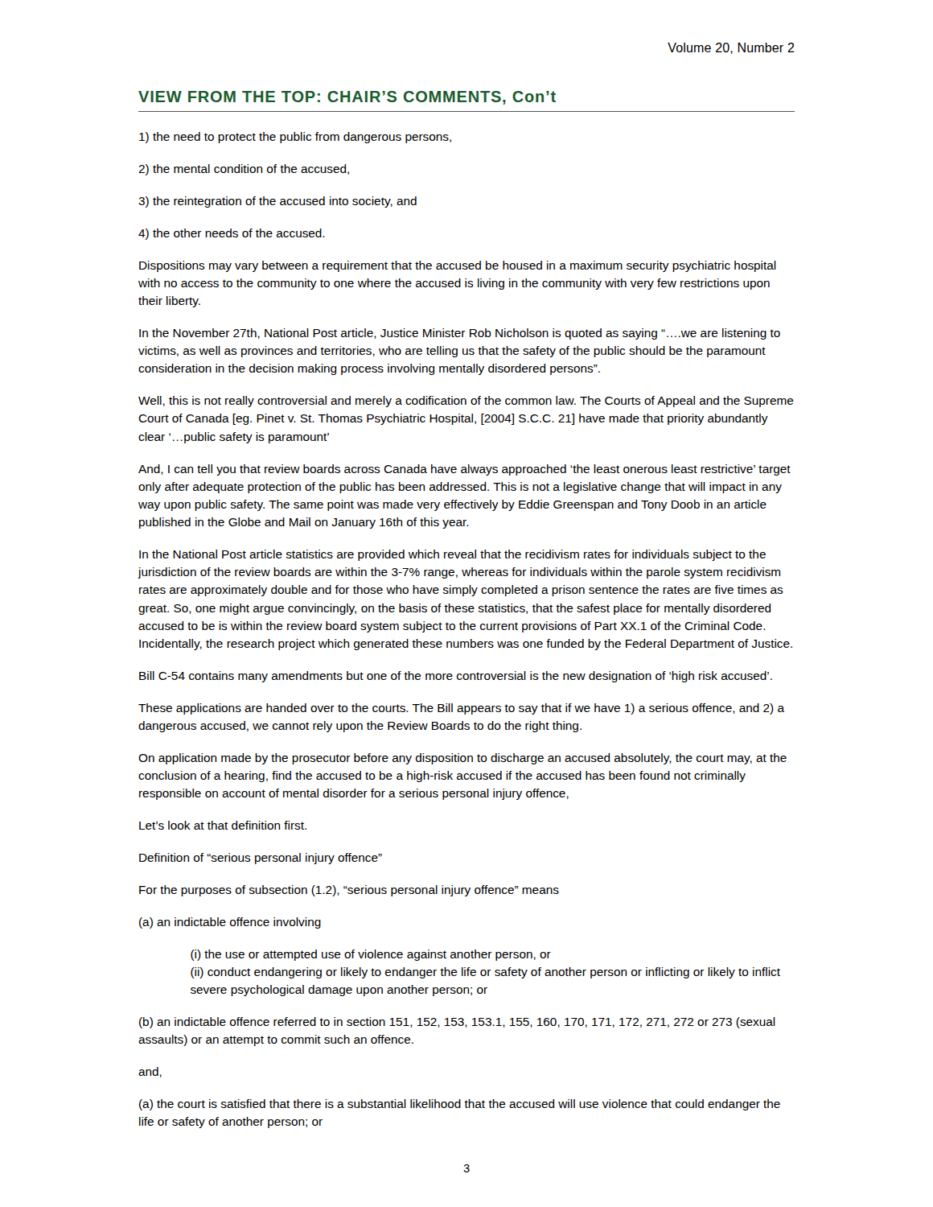Volume 20, Number 2
VIEW FROM THE TOP: CHAIR’S COMMENTS, Con’t
1) the need to protect the public from dangerous persons,
2) the mental condition of the accused,
3) the reintegration of the accused into society, and
4) the other needs of the accused.
Dispositions may vary between a requirement that the accused be housed in a maximum security psychiatric hospital with no access to the community to one where the accused is living in the community with very few restrictions upon their liberty.
In the November 27th, National Post article, Justice Minister Rob Nicholson is quoted as saying “….we are listening to victims, as well as provinces and territories, who are telling us that the safety of the public should be the paramount consideration in the decision making process involving mentally disordered persons”.
Well, this is not really controversial and merely a codification of the common law. The Courts of Appeal and the Supreme Court of Canada [eg. Pinet v. St. Thomas Psychiatric Hospital, [2004] S.C.C. 21] have made that priority abundantly clear ‘…public safety is paramount’
And, I can tell you that review boards across Canada have always approached ‘the least onerous least restrictive’ target only after adequate protection of the public has been addressed. This is not a legislative change that will impact in any way upon public safety. The same point was made very effectively by Eddie Greenspan and Tony Doob in an article published in the Globe and Mail on January 16th of this year.
In the National Post article statistics are provided which reveal that the recidivism rates for individuals subject to the jurisdiction of the review boards are within the 3-7% range, whereas for individuals within the parole system recidivism rates are approximately double and for those who have simply completed a prison sentence the rates are five times as great. So, one might argue convincingly, on the basis of these statistics, that the safest place for mentally disordered accused to be is within the review board system subject to the current provisions of Part XX.1 of the Criminal Code. Incidentally, the research project which generated these numbers was one funded by the Federal Department of Justice.
Bill C-54 contains many amendments but one of the more controversial is the new designation of ‘high risk accused’.
These applications are handed over to the courts. The Bill appears to say that if we have 1) a serious offence, and 2) a dangerous accused, we cannot rely upon the Review Boards to do the right thing.
On application made by the prosecutor before any disposition to discharge an accused absolutely, the court may, at the conclusion of a hearing, find the accused to be a high-risk accused if the accused has been found not criminally responsible on account of mental disorder for a serious personal injury offence,
Let’s look at that definition first.
Definition of “serious personal injury offence”
For the purposes of subsection (1.2), “serious personal injury offence” means
(a) an indictable offence involving
(i) the use or attempted use of violence against another person, or (ii) conduct endangering or likely to endanger the life or safety of another person or inflicting or likely to inflict severe psychological damage upon another person; or
(b) an indictable offence referred to in section 151, 152, 153, 153.1, 155, 160, 170, 171, 172, 271, 272 or 273 (sexual assaults) or an attempt to commit such an offence.
and,
(a) the court is satisfied that there is a substantial likelihood that the accused will use violence that could endanger the life or safety of another person; or
3